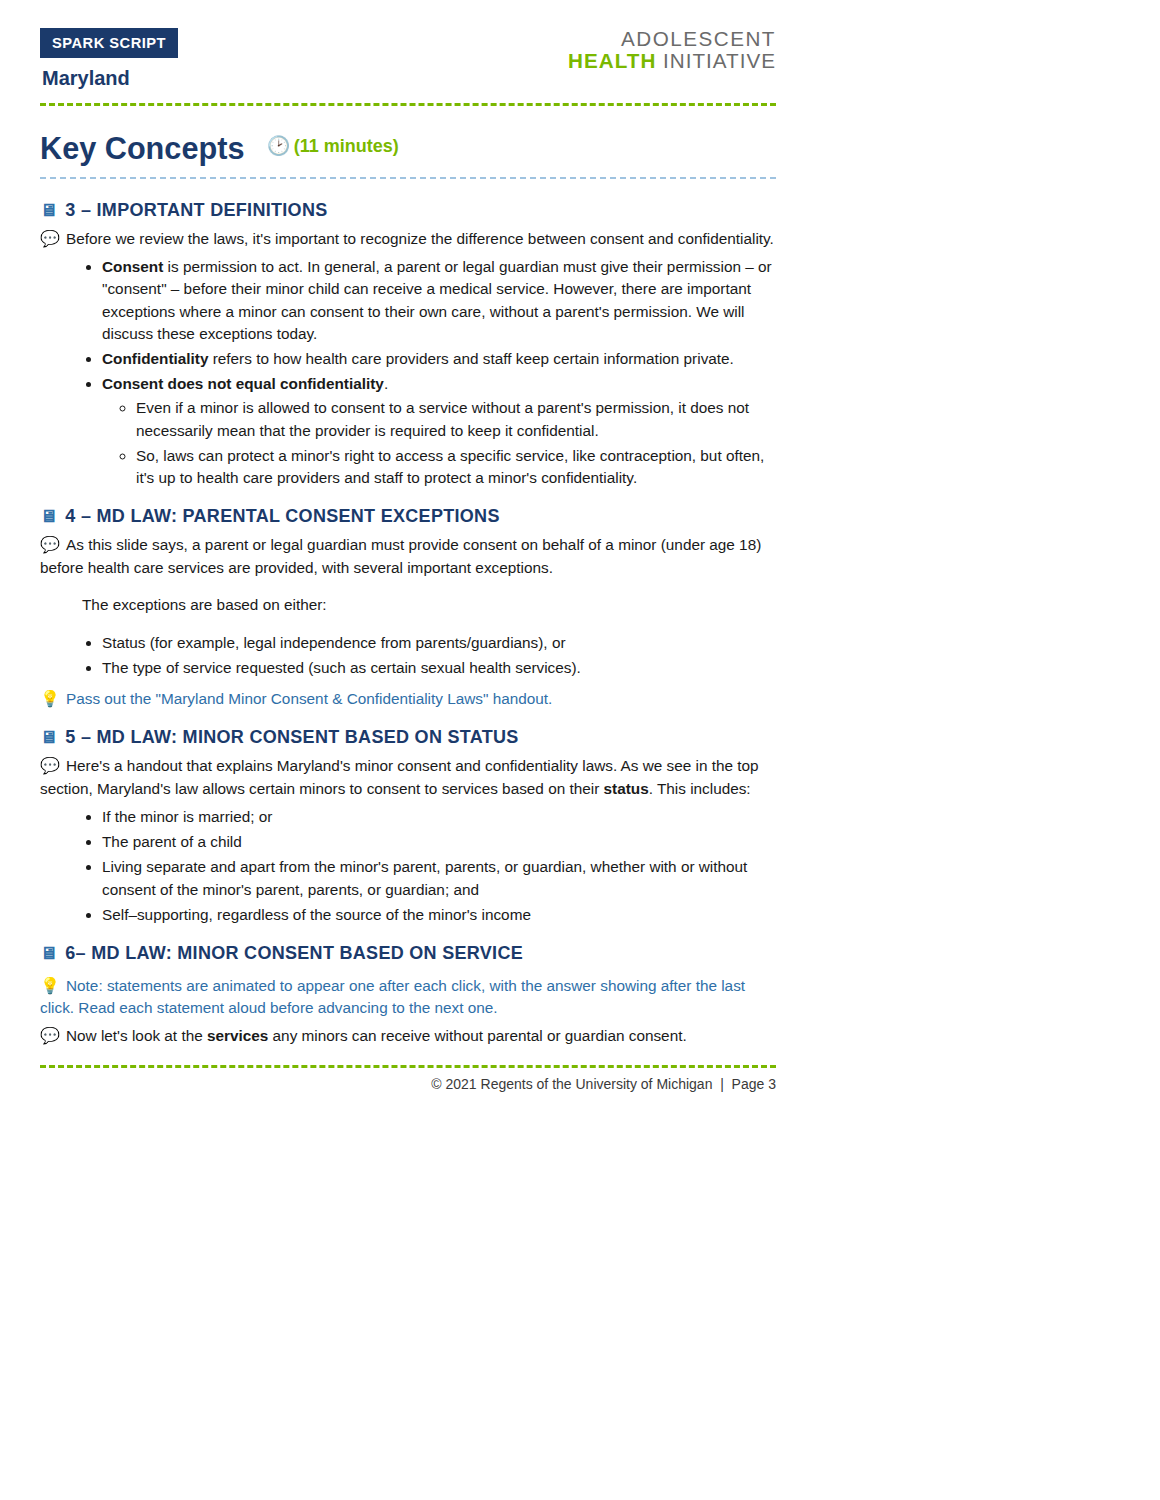SPARK SCRIPT
Maryland
ADOLESCENT
HEALTH INITIATIVE
Key Concepts
🕑(11 minutes)
🖥3 – IMPORTANT DEFINITIONS
💬Before we review the laws, it's important to recognize the difference between consent and confidentiality.
Consent is permission to act. In general, a parent or legal guardian must give their permission – or "consent" – before their minor child can receive a medical service. However, there are important exceptions where a minor can consent to their own care, without a parent's permission. We will discuss these exceptions today.
Confidentiality refers to how health care providers and staff keep certain information private.
Consent does not equal confidentiality.
Even if a minor is allowed to consent to a service without a parent's permission, it does not necessarily mean that the provider is required to keep it confidential.
So, laws can protect a minor's right to access a specific service, like contraception, but often, it's up to health care providers and staff to protect a minor's confidentiality.
🖥4 – MD LAW: PARENTAL CONSENT EXCEPTIONS
💬As this slide says, a parent or legal guardian must provide consent on behalf of a minor (under age 18) before health care services are provided, with several important exceptions.
The exceptions are based on either:
Status (for example, legal independence from parents/guardians), or
The type of service requested (such as certain sexual health services).
💡Pass out the "Maryland Minor Consent & Confidentiality Laws" handout.
🖥5 – MD LAW: MINOR CONSENT BASED ON STATUS
💬Here's a handout that explains Maryland's minor consent and confidentiality laws. As we see in the top section, Maryland's law allows certain minors to consent to services based on their status. This includes:
If the minor is married; or
The parent of a child
Living separate and apart from the minor's parent, parents, or guardian, whether with or without consent of the minor's parent, parents, or guardian; and
Self–supporting, regardless of the source of the minor's income
🖥6– MD LAW: MINOR CONSENT BASED ON SERVICE
💡Note: statements are animated to appear one after each click, with the answer showing after the last click. Read each statement aloud before advancing to the next one.
💬Now let's look at the services any minors can receive without parental or guardian consent.
© 2021 Regents of the University of Michigan | Page 3